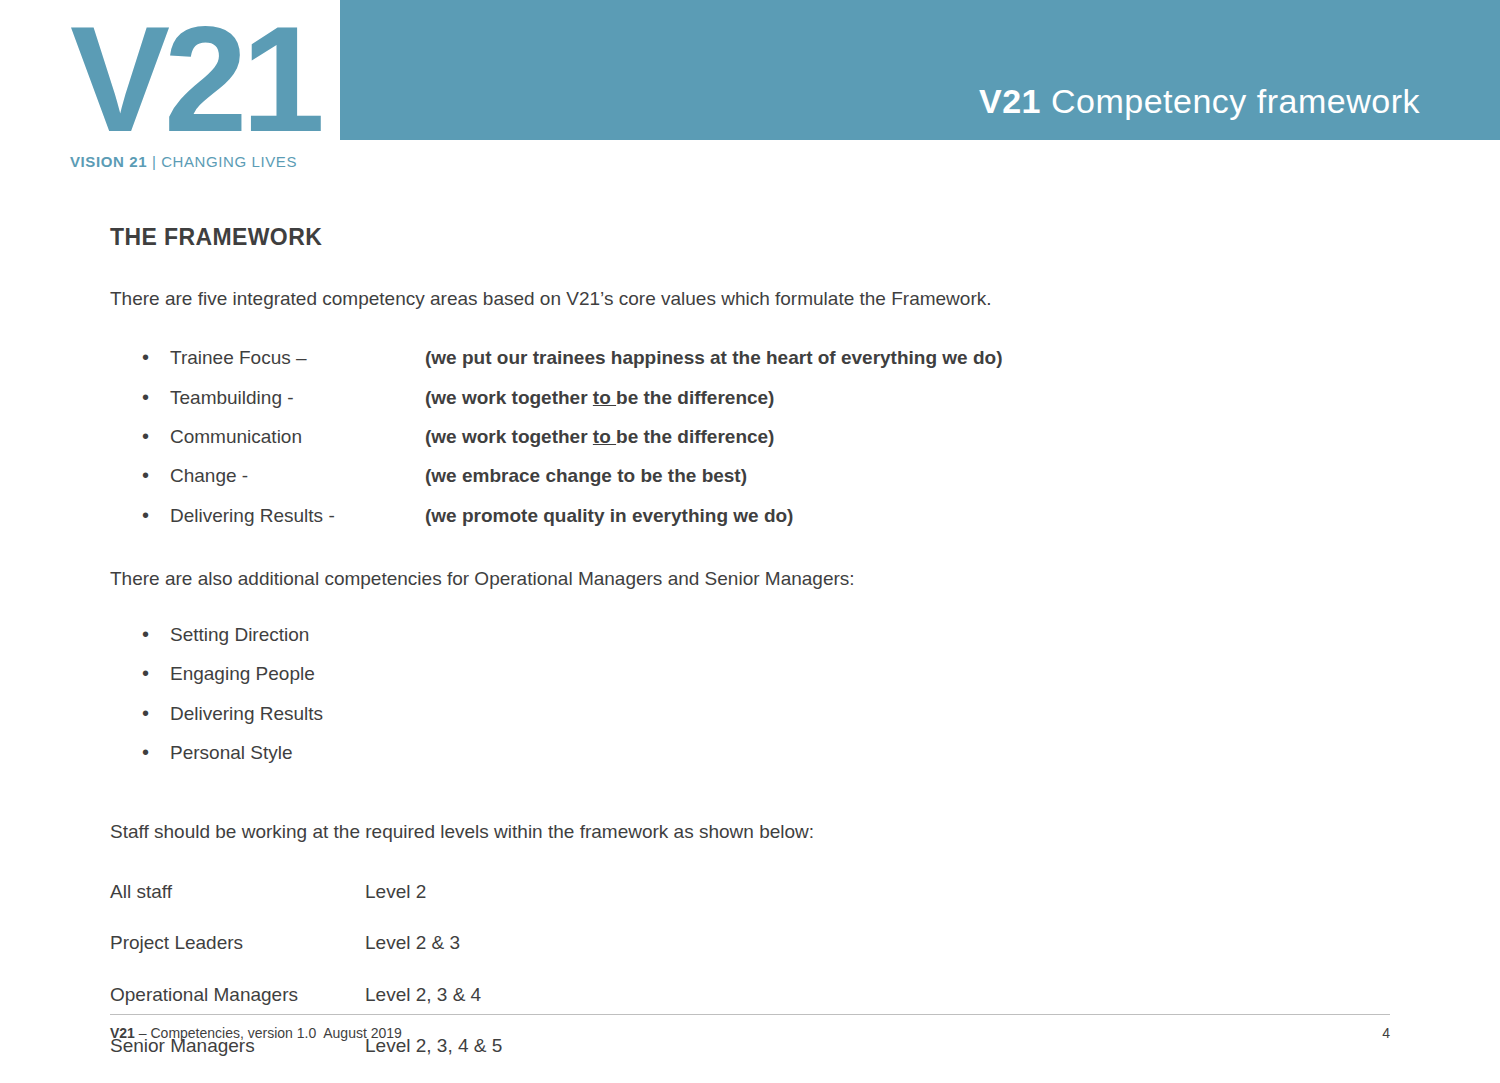V21 Competency framework
V21
VISION 21 | CHANGING LIVES
THE FRAMEWORK
There are five integrated competency areas based on V21’s core values which formulate the Framework.
Trainee Focus –(we put our trainees happiness at the heart of everything we do)
Teambuilding -(we work together to be the difference)
Communication(we work together to be the difference)
Change -(we embrace change to be the best)
Delivering Results -(we promote quality in everything we do)
There are also additional competencies for Operational Managers and Senior Managers:
Setting Direction
Engaging People
Delivering Results
Personal Style
Staff should be working at the required levels within the framework as shown below:
| All staff | Level 2 |
| Project Leaders | Level 2 & 3 |
| Operational Managers | Level 2, 3 & 4 |
| Senior Managers | Level 2, 3, 4 & 5 |
V21 – Competencies, version 1.0 August 2019
4